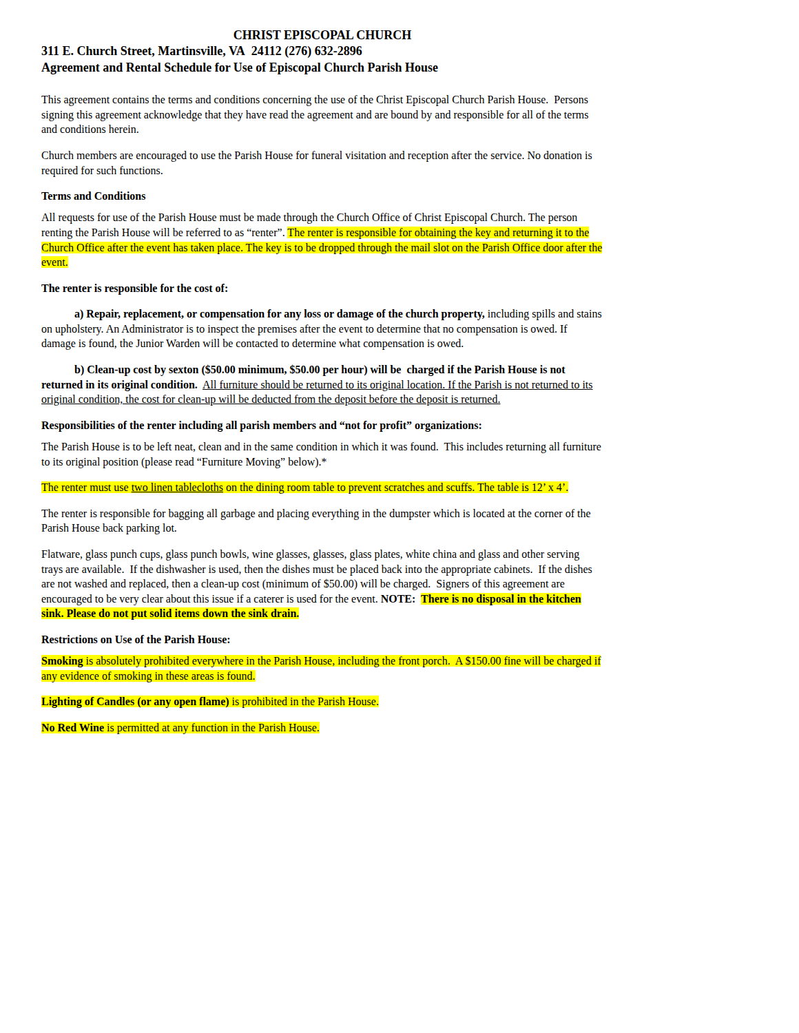CHRIST EPISCOPAL CHURCH
311 E. Church Street, Martinsville, VA 24112 (276) 632-2896
Agreement and Rental Schedule for Use of Episcopal Church Parish House
This agreement contains the terms and conditions concerning the use of the Christ Episcopal Church Parish House. Persons signing this agreement acknowledge that they have read the agreement and are bound by and responsible for all of the terms and conditions herein.
Church members are encouraged to use the Parish House for funeral visitation and reception after the service. No donation is required for such functions.
Terms and Conditions
All requests for use of the Parish House must be made through the Church Office of Christ Episcopal Church. The person renting the Parish House will be referred to as “renter”. The renter is responsible for obtaining the key and returning it to the Church Office after the event has taken place. The key is to be dropped through the mail slot on the Parish Office door after the event.
The renter is responsible for the cost of:
a) Repair, replacement, or compensation for any loss or damage of the church property, including spills and stains on upholstery. An Administrator is to inspect the premises after the event to determine that no compensation is owed. If damage is found, the Junior Warden will be contacted to determine what compensation is owed.
b) Clean-up cost by sexton ($50.00 minimum, $50.00 per hour) will be charged if the Parish House is not returned in its original condition. All furniture should be returned to its original location. If the Parish is not returned to its original condition, the cost for clean-up will be deducted from the deposit before the deposit is returned.
Responsibilities of the renter including all parish members and “not for profit” organizations:
The Parish House is to be left neat, clean and in the same condition in which it was found. This includes returning all furniture to its original position (please read “Furniture Moving” below).*
The renter must use two linen tablecloths on the dining room table to prevent scratches and scuffs. The table is 12’ x 4’.
The renter is responsible for bagging all garbage and placing everything in the dumpster which is located at the corner of the Parish House back parking lot.
Flatware, glass punch cups, glass punch bowls, wine glasses, glasses, glass plates, white china and glass and other serving trays are available. If the dishwasher is used, then the dishes must be placed back into the appropriate cabinets. If the dishes are not washed and replaced, then a clean-up cost (minimum of $50.00) will be charged. Signers of this agreement are encouraged to be very clear about this issue if a caterer is used for the event. NOTE: There is no disposal in the kitchen sink. Please do not put solid items down the sink drain.
Restrictions on Use of the Parish House:
Smoking is absolutely prohibited everywhere in the Parish House, including the front porch. A $150.00 fine will be charged if any evidence of smoking in these areas is found.
Lighting of Candles (or any open flame) is prohibited in the Parish House.
No Red Wine is permitted at any function in the Parish House.